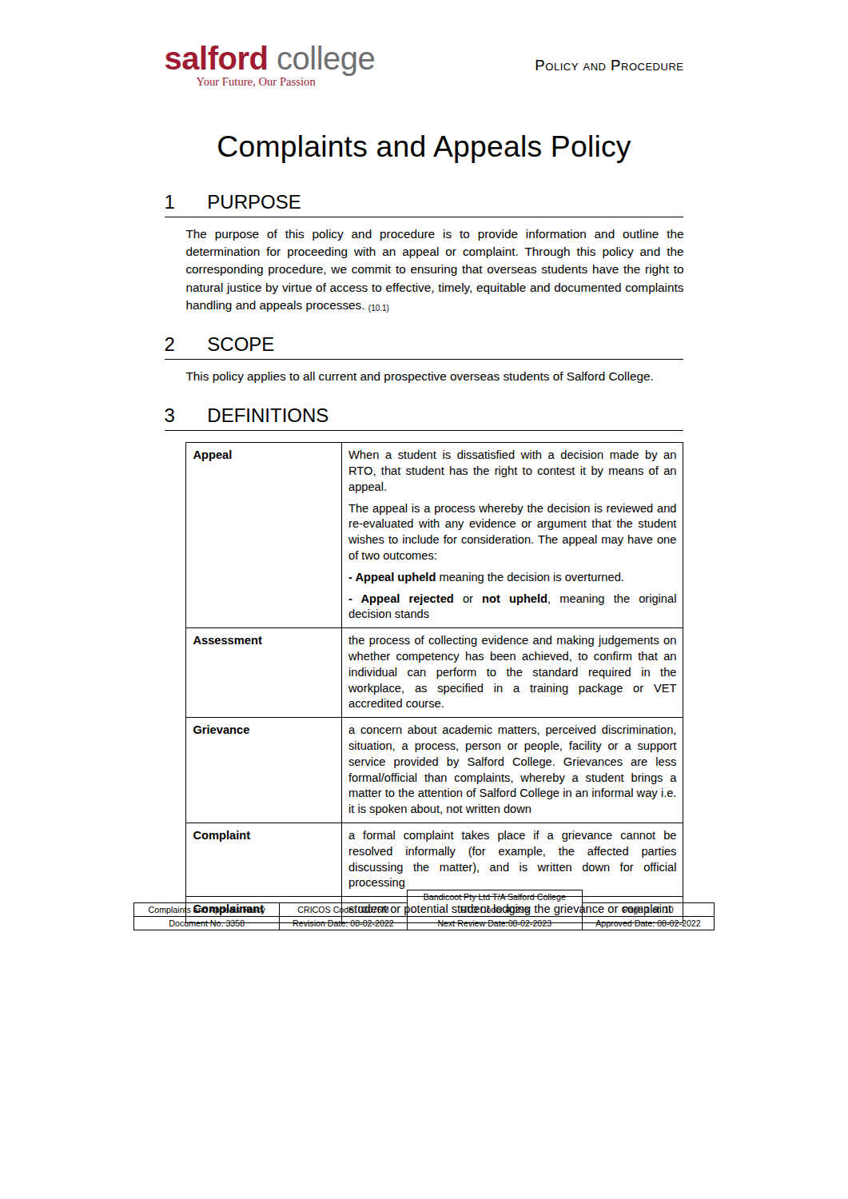salford college
Your Future, Our Passion
Policy and Procedure
Complaints and Appeals Policy
1 PURPOSE
The purpose of this policy and procedure is to provide information and outline the determination for proceeding with an appeal or complaint. Through this policy and the corresponding procedure, we commit to ensuring that overseas students have the right to natural justice by virtue of access to effective, timely, equitable and documented complaints handling and appeals processes. (10.1)
2 SCOPE
This policy applies to all current and prospective overseas students of Salford College.
3 DEFINITIONS
| Appeal | When a student is dissatisfied with a decision made by an RTO, that student has the right to contest it by means of an appeal. The appeal is a process whereby the decision is reviewed and re-evaluated with any evidence or argument that the student wishes to include for consideration. The appeal may have one of two outcomes: - Appeal upheld meaning the decision is overturned. - Appeal rejected or not upheld , meaning the original decision stands |
| Assessment | the process of collecting evidence and making judgements on whether competency has been achieved, to confirm that an individual can perform to the standard required in the workplace, as specified in a training package or VET accredited course. |
| Grievance | a concern about academic matters, perceived discrimination, situation, a process, person or people, facility or a support service provided by Salford College. Grievances are less formal/official than complaints, whereby a student brings a matter to the attention of Salford College in an informal way i.e. it is spoken about, not written down |
| Complaint | a formal complaint takes place if a grievance cannot be resolved informally (for example, the affected parties discussing the matter), and is written down for official processing |
| Complainant | student or potential student lodging the grievance or complaint |
| | | Bandicoot Pty Ltd T/A Salford College | |
| Complaints and Appeals Policy | CRICOS Code: 03076M | RTO Code: 40298 | Page 1 of 10 |
| Document No. 3358 | Revision Date: 08-02-2022 | Next Review Date:08-02-2023 | Approved Date: 08-02-2022 |